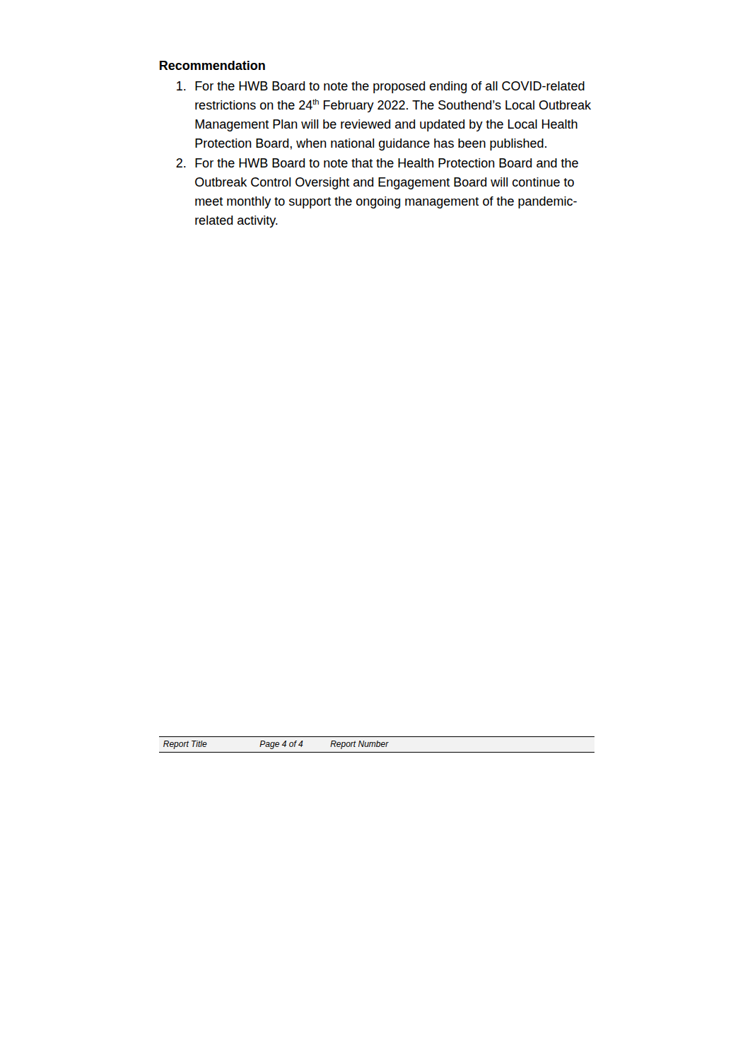Recommendation
For the HWB Board to note the proposed ending of all COVID-related restrictions on the 24th February 2022. The Southend’s Local Outbreak Management Plan will be reviewed and updated by the Local Health Protection Board, when national guidance has been published.
For the HWB Board to note that the Health Protection Board and the Outbreak Control Oversight and Engagement Board will continue to meet monthly to support the ongoing management of the pandemic-related activity.
Report Title
Page 4 of 4 Report Number